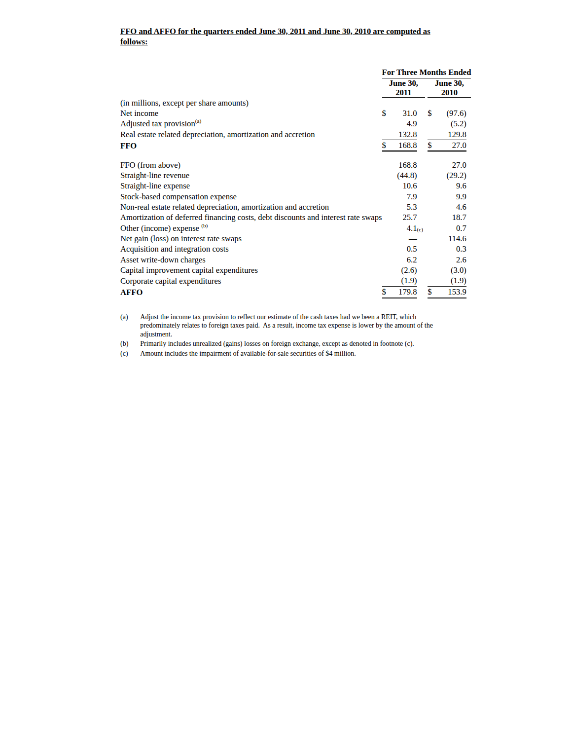FFO and AFFO for the quarters ended June 30, 2011 and June 30, 2010 are computed as follows:
| | For Three Months Ended |
| | June 30, 2011 | | June 30, 2010 |
| (in millions, except per share amounts) | | | |
| Net income | $ | 31.0 | | | $ | (97.6) | |
| Adjusted tax provision (a) | | 4.9 | | | | (5.2) | |
| Real estate related depreciation, amortization and accretion | | 132.8 | | | | 129.8 | |
| FFO | $ | 168.8 | | | $ | 27.0 | |
| FFO (from above) | | 168.8 | | | | 27.0 | |
| Straight-line revenue | | (44.8) | | | | (29.2) | |
| Straight-line expense | | 10.6 | | | | 9.6 | |
| Stock-based compensation expense | | 7.9 | | | | 9.9 | |
| Non-real estate related depreciation, amortization and accretion | | 5.3 | | | | 4.6 | |
| Amortization of deferred financing costs, debt discounts and interest rate swaps | | 25.7 | | | | 18.7 | |
| Other (income) expense (b) | | 4.1 | (c) | | | 0.7 | |
| Net gain (loss) on interest rate swaps | | — | | | | 114.6 | |
| Acquisition and integration costs | | 0.5 | | | | 0.3 | |
| Asset write-down charges | | 6.2 | | | | 2.6 | |
| Capital improvement capital expenditures | | (2.6) | | | | (3.0) | |
| Corporate capital expenditures | | (1.9) | | | | (1.9) | |
| AFFO | $ | 179.8 | | | $ | 153.9 | |
| (a) | Adjust the income tax provision to reflect our estimate of the cash taxes had we been a REIT, which predominately relates to foreign taxes paid. As a result, income tax expense is lower by the amount of the adjustment. |
| (b) | Primarily includes unrealized (gains) losses on foreign exchange, except as denoted in footnote (c). |
| (c) | Amount includes the impairment of available-for-sale securities of $4 million. |